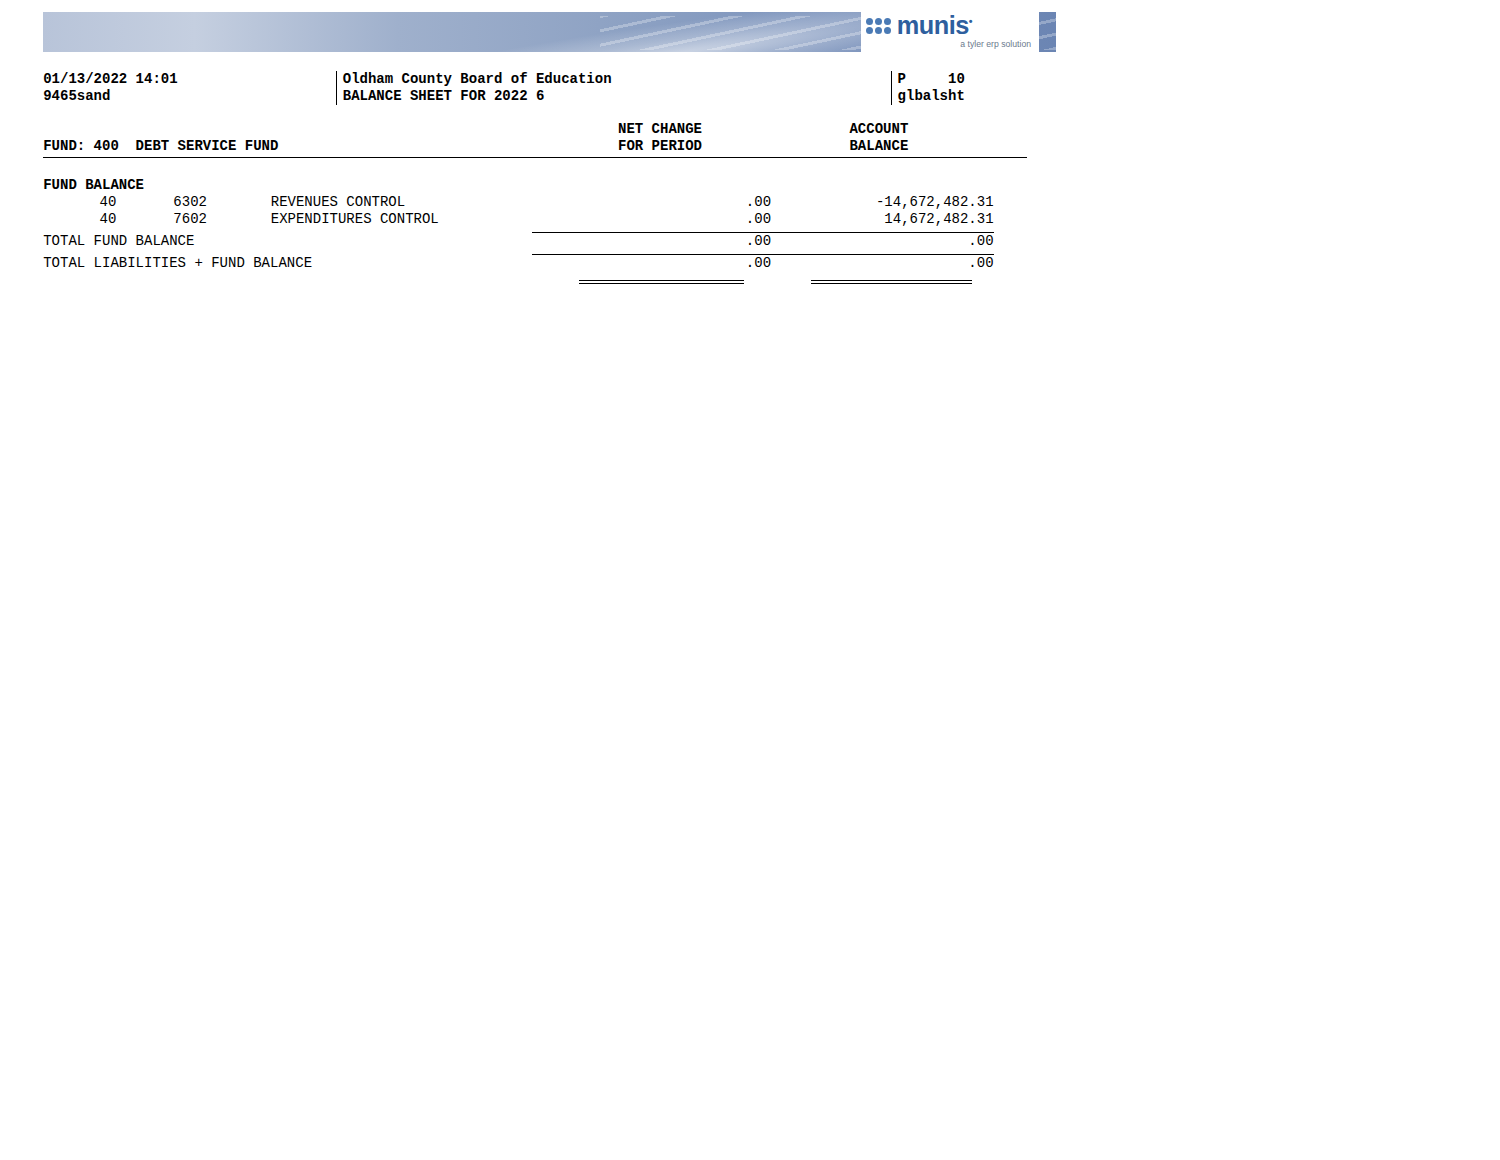munis•
a tyler erp solution
01/13/2022 14:01
9465sand
Oldham County Board of Education
BALANCE SHEET FOR 2022 6
P 10
glbalsht
| FUND: 400 DEBT SERVICE FUND | NET CHANGE FOR PERIOD | ACCOUNT BALANCE |
| FUND BALANCE |
| | 40 | 6302 | REVENUES CONTROL | .00 | -14,672,482.31 |
| | 40 | 7602 | EXPENDITURES CONTROL | .00 | 14,672,482.31 |
| TOTAL FUND BALANCE | .00 | .00 |
| TOTAL LIABILITIES + FUND BALANCE | .00 | .00 |